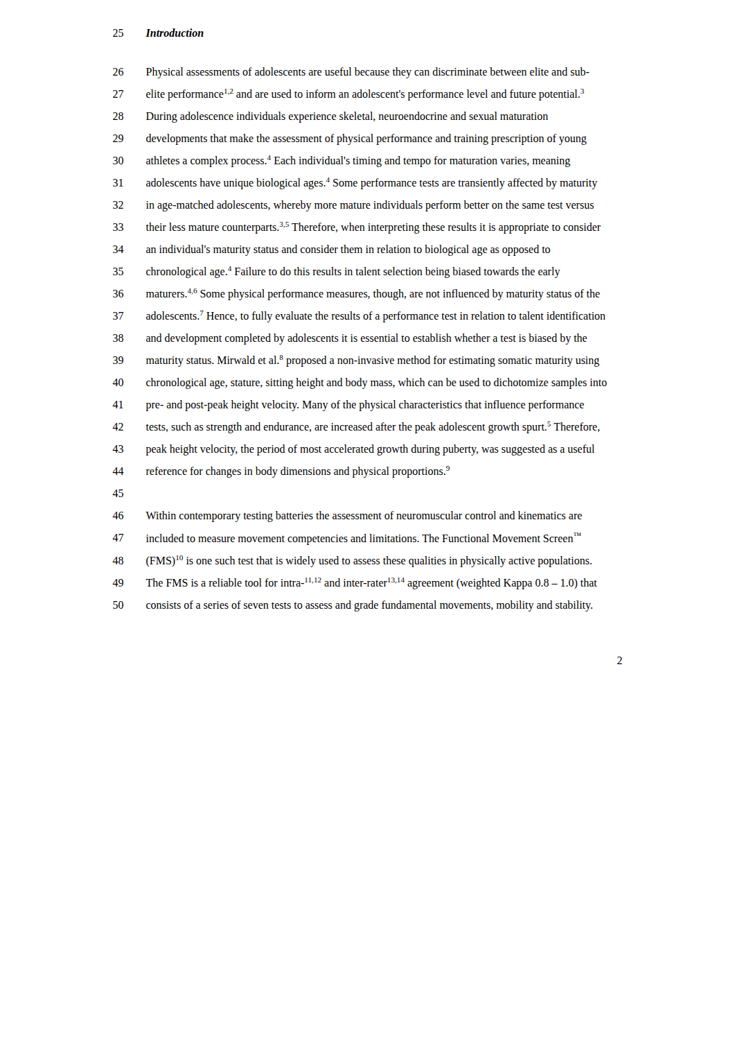25
Introduction
26 Physical assessments of adolescents are useful because they can discriminate between elite and sub-
27 elite performance1,2 and are used to inform an adolescent's performance level and future potential.3
28 During adolescence individuals experience skeletal, neuroendocrine and sexual maturation
29 developments that make the assessment of physical performance and training prescription of young
30 athletes a complex process.4 Each individual's timing and tempo for maturation varies, meaning
31 adolescents have unique biological ages.4 Some performance tests are transiently affected by maturity
32 in age-matched adolescents, whereby more mature individuals perform better on the same test versus
33 their less mature counterparts.3,5 Therefore, when interpreting these results it is appropriate to consider
34 an individual's maturity status and consider them in relation to biological age as opposed to
35 chronological age.4 Failure to do this results in talent selection being biased towards the early
36 maturers.4,6 Some physical performance measures, though, are not influenced by maturity status of the
37 adolescents.7 Hence, to fully evaluate the results of a performance test in relation to talent identification
38 and development completed by adolescents it is essential to establish whether a test is biased by the
39 maturity status. Mirwald et al.8 proposed a non-invasive method for estimating somatic maturity using
40 chronological age, stature, sitting height and body mass, which can be used to dichotomize samples into
41 pre- and post-peak height velocity. Many of the physical characteristics that influence performance
42 tests, such as strength and endurance, are increased after the peak adolescent growth spurt.5 Therefore,
43 peak height velocity, the period of most accelerated growth during puberty, was suggested as a useful
44 reference for changes in body dimensions and physical proportions.9
45
46 Within contemporary testing batteries the assessment of neuromuscular control and kinematics are
47 included to measure movement competencies and limitations. The Functional Movement Screen™
48 (FMS)10 is one such test that is widely used to assess these qualities in physically active populations.
49 The FMS is a reliable tool for intra-11,12 and inter-rater13,14 agreement (weighted Kappa 0.8 – 1.0) that
50 consists of a series of seven tests to assess and grade fundamental movements, mobility and stability.
2